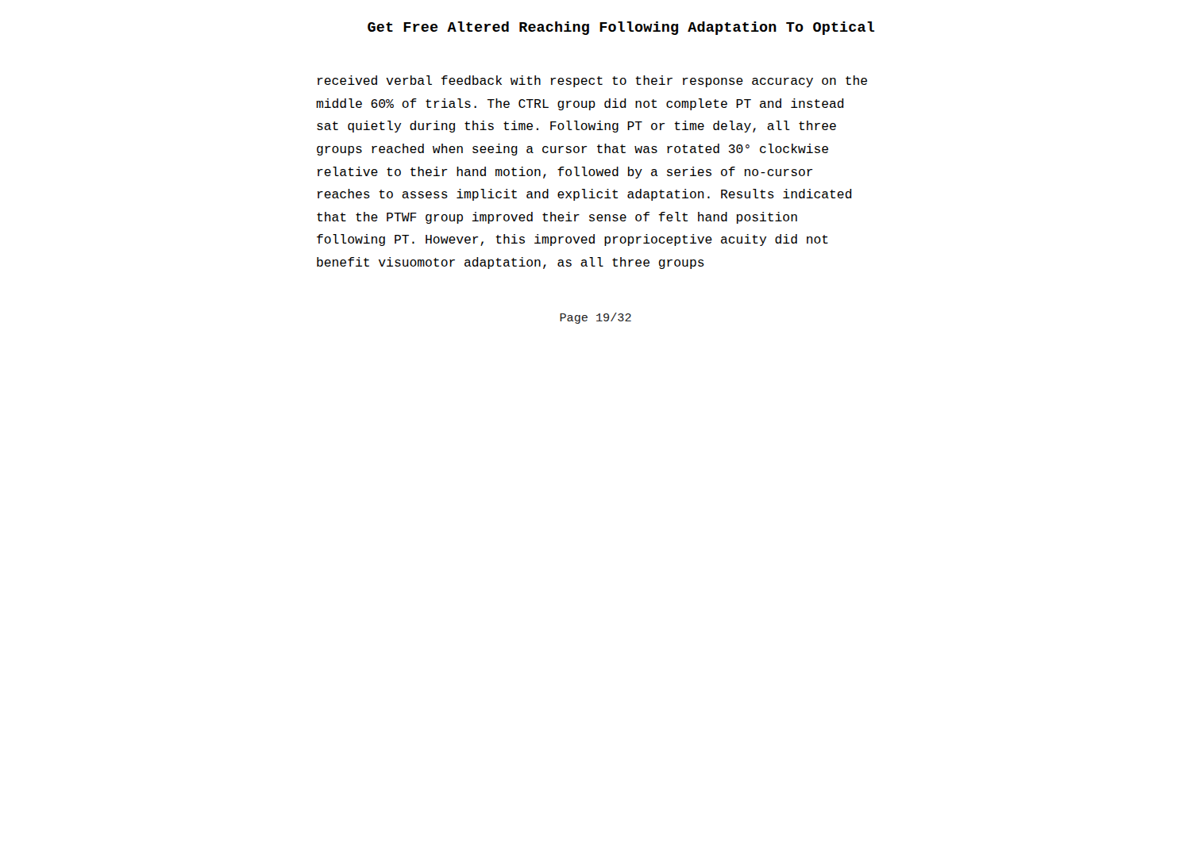Get Free Altered Reaching Following Adaptation To Optical
received verbal feedback with respect to their response accuracy on the middle 60% of trials. The CTRL group did not complete PT and instead sat quietly during this time. Following PT or time delay, all three groups reached when seeing a cursor that was rotated 30° clockwise relative to their hand motion, followed by a series of no-cursor reaches to assess implicit and explicit adaptation. Results indicated that the PTWF group improved their sense of felt hand position following PT. However, this improved proprioceptive acuity did not benefit visuomotor adaptation, as all three groups
Page 19/32